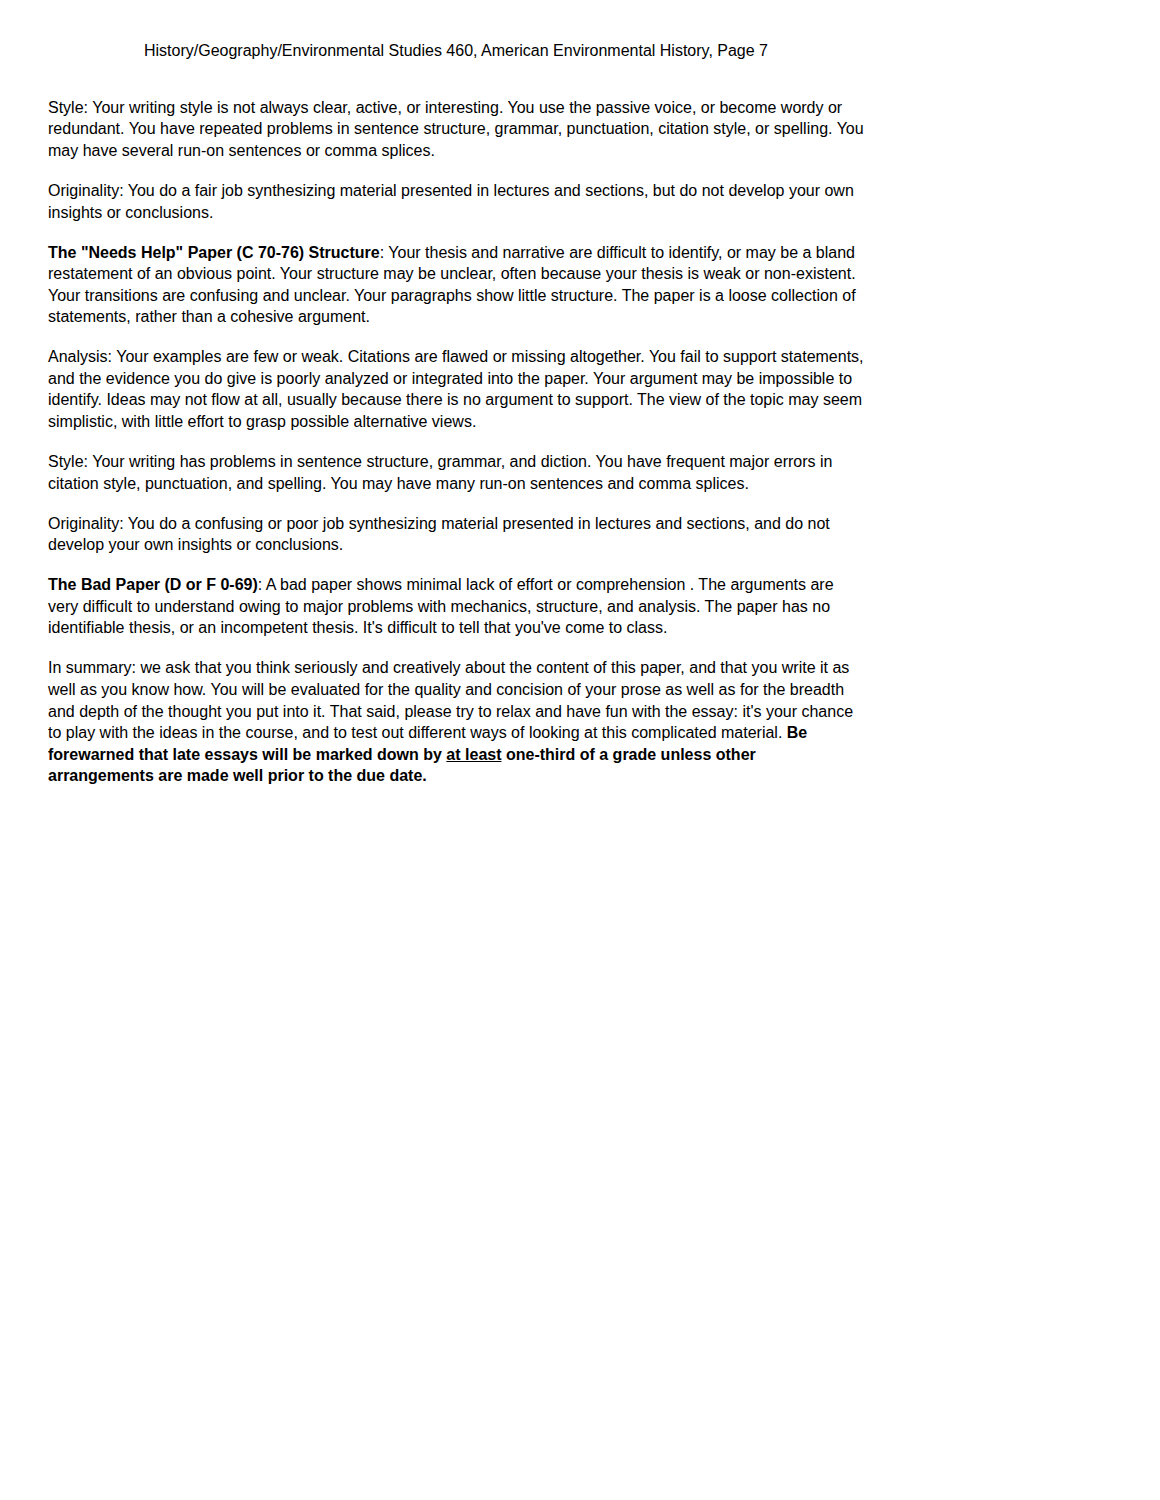History/Geography/Environmental Studies 460, American Environmental History, Page 7
Style: Your writing style is not always clear, active, or interesting. You use the passive voice, or become wordy or redundant. You have repeated problems in sentence structure, grammar, punctuation, citation style, or spelling. You may have several run-on sentences or comma splices.
Originality: You do a fair job synthesizing material presented in lectures and sections, but do not develop your own insights or conclusions.
The "Needs Help" Paper (C 70-76) Structure: Your thesis and narrative are difficult to identify, or may be a bland restatement of an obvious point. Your structure may be unclear, often because your thesis is weak or non-existent. Your transitions are confusing and unclear. Your paragraphs show little structure. The paper is a loose collection of statements, rather than a cohesive argument.
Analysis: Your examples are few or weak. Citations are flawed or missing altogether. You fail to support statements, and the evidence you do give is poorly analyzed or integrated into the paper. Your argument may be impossible to identify. Ideas may not flow at all, usually because there is no argument to support. The view of the topic may seem simplistic, with little effort to grasp possible alternative views.
Style: Your writing has problems in sentence structure, grammar, and diction. You have frequent major errors in citation style, punctuation, and spelling. You may have many run-on sentences and comma splices.
Originality: You do a confusing or poor job synthesizing material presented in lectures and sections, and do not develop your own insights or conclusions.
The Bad Paper (D or F 0-69): A bad paper shows minimal lack of effort or comprehension . The arguments are very difficult to understand owing to major problems with mechanics, structure, and analysis. The paper has no identifiable thesis, or an incompetent thesis. It's difficult to tell that you've come to class.
In summary: we ask that you think seriously and creatively about the content of this paper, and that you write it as well as you know how. You will be evaluated for the quality and concision of your prose as well as for the breadth and depth of the thought you put into it. That said, please try to relax and have fun with the essay: it's your chance to play with the ideas in the course, and to test out different ways of looking at this complicated material. Be forewarned that late essays will be marked down by at least one-third of a grade unless other arrangements are made well prior to the due date.